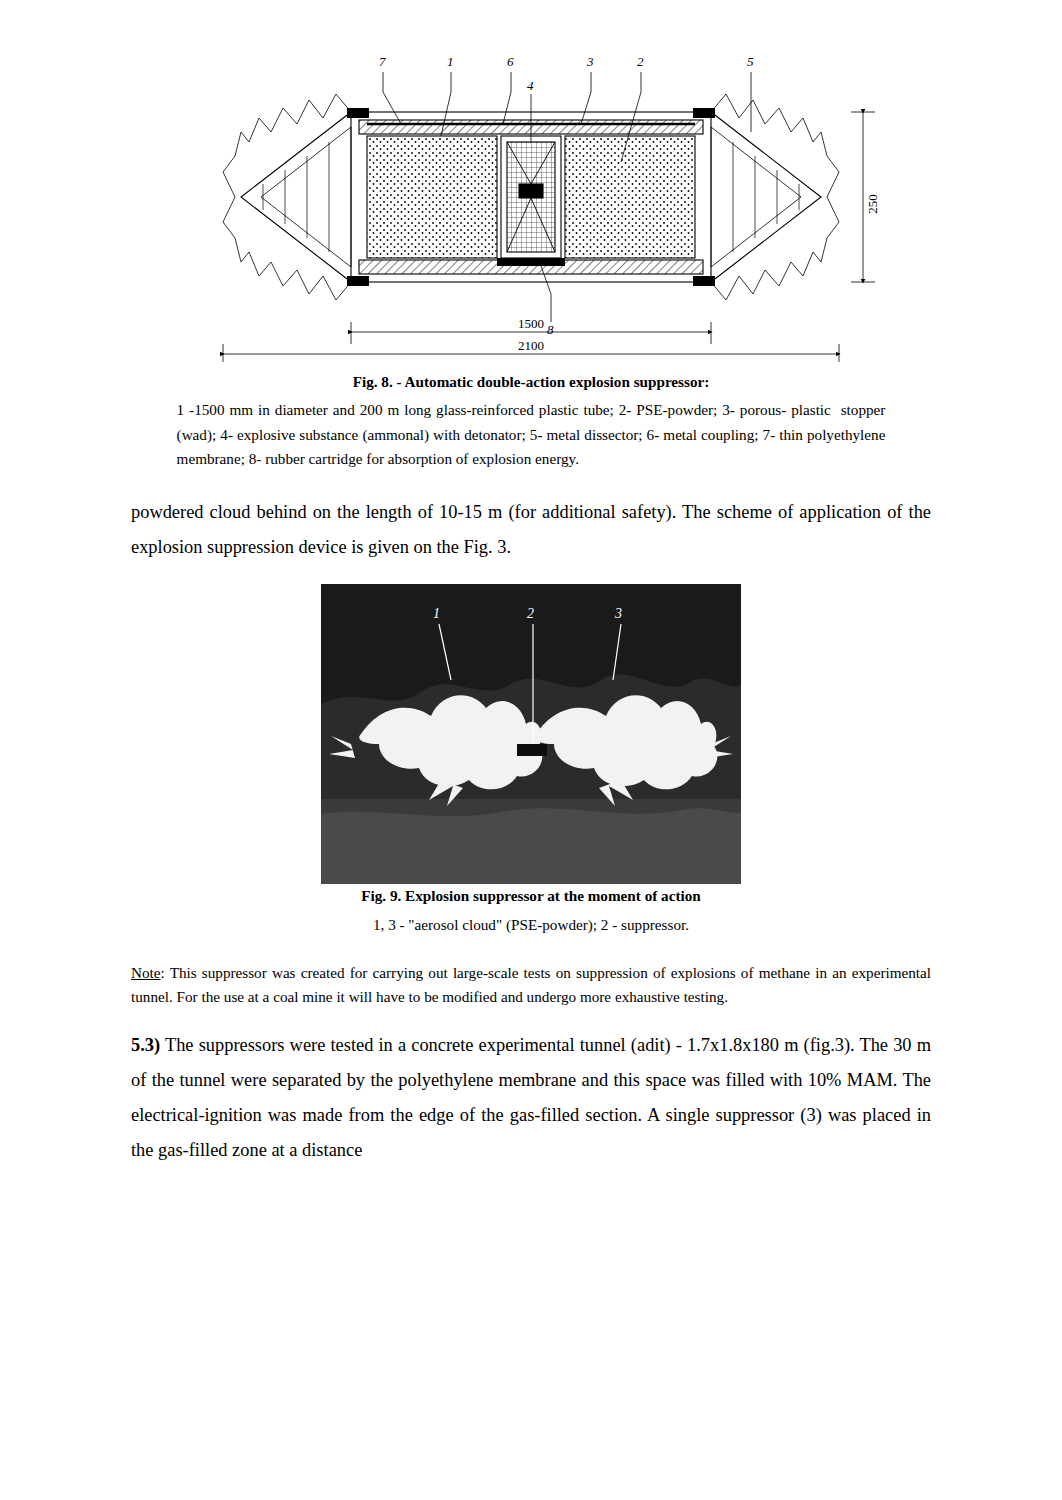7 1 6 4 3 2 5 8 250 1500 2100
Fig. 8. - Automatic double-action explosion suppressor: 1 -1500 mm in diameter and 200 m long glass-reinforced plastic tube; 2- PSE-powder; 3- porous- plastic stopper (wad); 4- explosive substance (ammonal) with detonator; 5- metal dissector; 6- metal coupling; 7- thin polyethylene membrane; 8- rubber cartridge for absorption of explosion energy.
powdered cloud behind on the length of 10-15 m (for additional safety). The scheme of application of the explosion suppression device is given on the Fig. 3.
1 2 3
Fig. 9. Explosion suppressor at the moment of action 1, 3 - "aerosol cloud" (PSE-powder); 2 - suppressor.
Note: This suppressor was created for carrying out large-scale tests on suppression of explosions of methane in an experimental tunnel. For the use at a coal mine it will have to be modified and undergo more exhaustive testing.
5.3) The suppressors were tested in a concrete experimental tunnel (adit) - 1.7x1.8x180 m (fig.3). The 30 m of the tunnel were separated by the polyethylene membrane and this space was filled with 10% MAM. The electrical-ignition was made from the edge of the gas-filled section. A single suppressor (3) was placed in the gas-filled zone at a distance